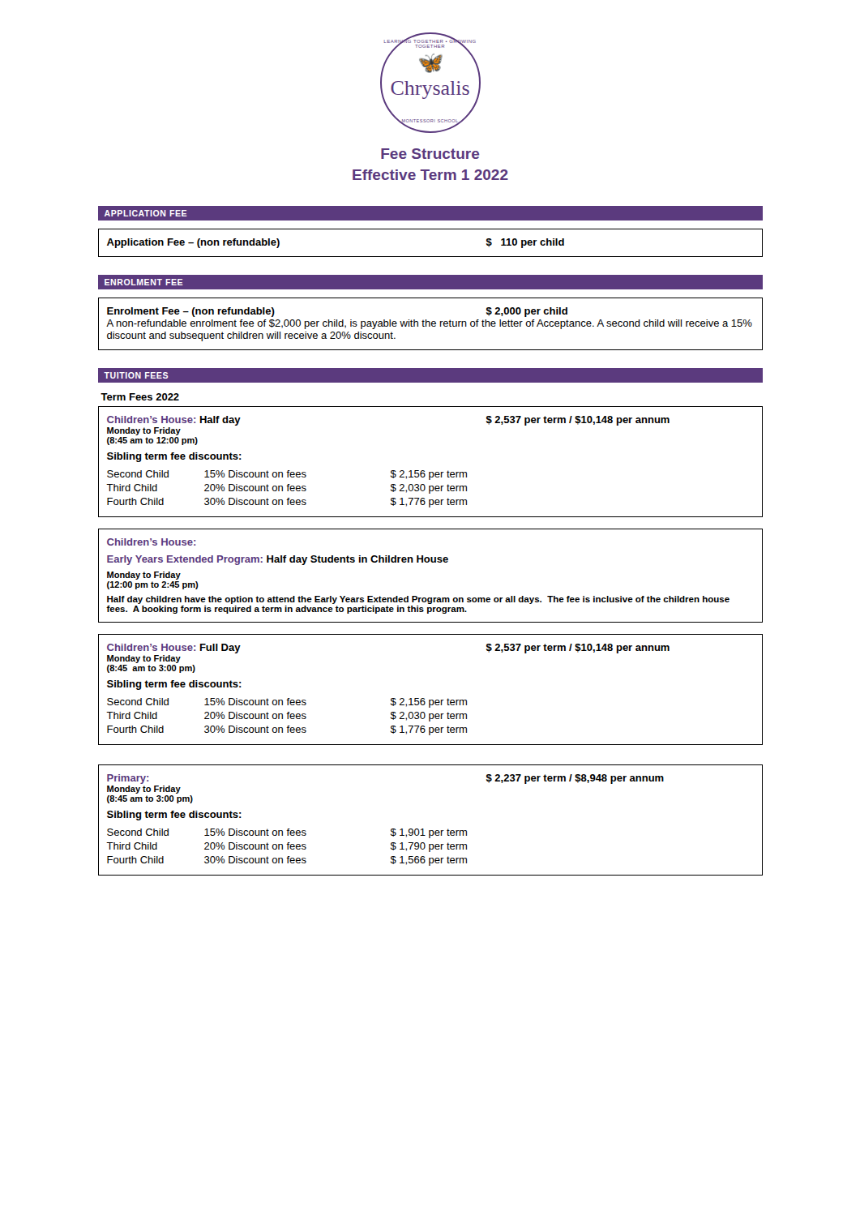LEARNING TOGETHER • GROWING TOGETHER
🦋
Chrysalis
MONTESSORI SCHOOL
Fee Structure
Effective Term 1 2022
APPLICATION FEE
Application Fee – (non refundable)
$ 110 per child
ENROLMENT FEE
Enrolment Fee – (non refundable)
$ 2,000 per child
A non-refundable enrolment fee of $2,000 per child, is payable with the return of the letter of Acceptance. A second child will receive a 15% discount and subsequent children will receive a 20% discount.
TUITION FEES
Term Fees 2022
Children’s House: Half day
$ 2,537 per term / $10,148 per annum
Monday to Friday
(8:45 am to 12:00 pm)
Sibling term fee discounts:
| Second Child | 15% Discount on fees | $ 2,156 per term |
| Third Child | 20% Discount on fees | $ 2,030 per term |
| Fourth Child | 30% Discount on fees | $ 1,776 per term |
Children’s House:
Early Years Extended Program: Half day Students in Children House
Monday to Friday
(12:00 pm to 2:45 pm)
Half day children have the option to attend the Early Years Extended Program on some or all days. The fee is inclusive of the children house fees. A booking form is required a term in advance to participate in this program.
Children’s House: Full Day
$ 2,537 per term / $10,148 per annum
Monday to Friday
(8:45 am to 3:00 pm)
Sibling term fee discounts:
| Second Child | 15% Discount on fees | $ 2,156 per term |
| Third Child | 20% Discount on fees | $ 2,030 per term |
| Fourth Child | 30% Discount on fees | $ 1,776 per term |
Primary:
$ 2,237 per term / $8,948 per annum
Monday to Friday
(8:45 am to 3:00 pm)
Sibling term fee discounts:
| Second Child | 15% Discount on fees | $ 1,901 per term |
| Third Child | 20% Discount on fees | $ 1,790 per term |
| Fourth Child | 30% Discount on fees | $ 1,566 per term |